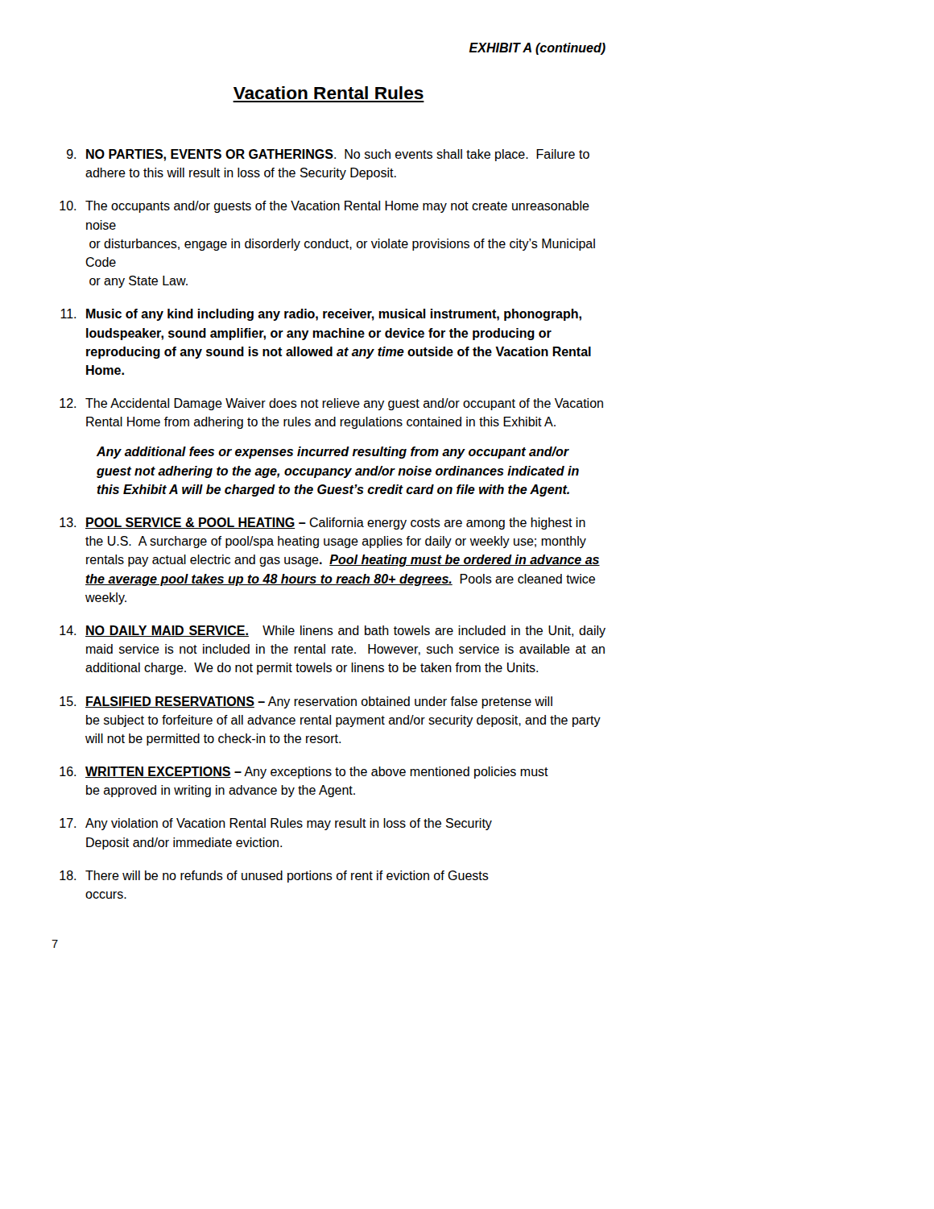EXHIBIT A (continued)
Vacation Rental Rules
NO PARTIES, EVENTS OR GATHERINGS. No such events shall take place. Failure to adhere to this will result in loss of the Security Deposit.
The occupants and/or guests of the Vacation Rental Home may not create unreasonable noise or disturbances, engage in disorderly conduct, or violate provisions of the city’s Municipal Code or any State Law.
Music of any kind including any radio, receiver, musical instrument, phonograph, loudspeaker, sound amplifier, or any machine or device for the producing or reproducing of any sound is not allowed at any time outside of the Vacation Rental Home.
The Accidental Damage Waiver does not relieve any guest and/or occupant of the Vacation Rental Home from adhering to the rules and regulations contained in this Exhibit A.
Any additional fees or expenses incurred resulting from any occupant and/or guest not adhering to the age, occupancy and/or noise ordinances indicated in this Exhibit A will be charged to the Guest’s credit card on file with the Agent.
POOL SERVICE & POOL HEATING – California energy costs are among the highest in the U.S. A surcharge of pool/spa heating usage applies for daily or weekly use; monthly rentals pay actual electric and gas usage. Pool heating must be ordered in advance as the average pool takes up to 48 hours to reach 80+ degrees. Pools are cleaned twice weekly.
NO DAILY MAID SERVICE. While linens and bath towels are included in the Unit, daily maid service is not included in the rental rate. However, such service is available at an additional charge. We do not permit towels or linens to be taken from the Units.
FALSIFIED RESERVATIONS – Any reservation obtained under false pretense will be subject to forfeiture of all advance rental payment and/or security deposit, and the party will not be permitted to check-in to the resort.
WRITTEN EXCEPTIONS – Any exceptions to the above mentioned policies must be approved in writing in advance by the Agent.
Any violation of Vacation Rental Rules may result in loss of the Security Deposit and/or immediate eviction.
There will be no refunds of unused portions of rent if eviction of Guests occurs.
7